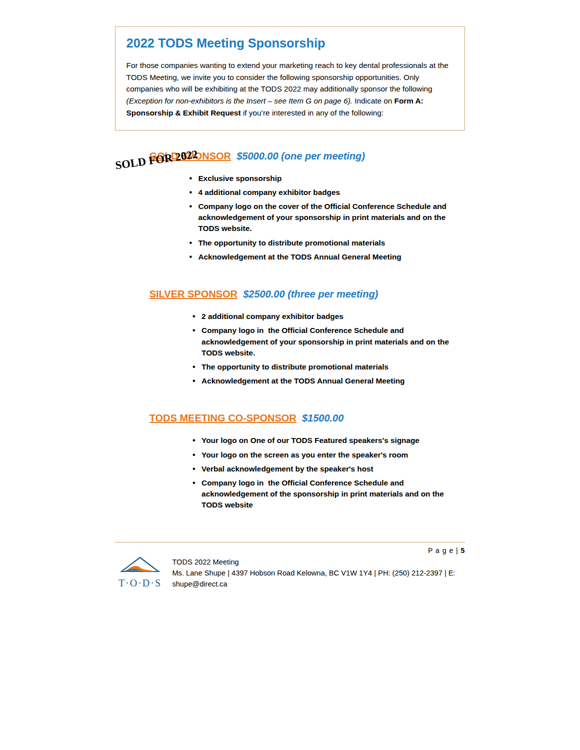2022 TODS Meeting Sponsorship
For those companies wanting to extend your marketing reach to key dental professionals at the TODS Meeting, we invite you to consider the following sponsorship opportunities. Only companies who will be exhibiting at the TODS 2022 may additionally sponsor the following (Exception for non-exhibitors is the Insert – see Item G on page 6). Indicate on Form A: Sponsorship & Exhibit Request if you’re interested in any of the following:
SOLD FOR 2022
GOLD SPONSOR $5000.00 (one per meeting)
Exclusive sponsorship
4 additional company exhibitor badges
Company logo on the cover of the Official Conference Schedule and acknowledgement of your sponsorship in print materials and on the TODS website.
The opportunity to distribute promotional materials
Acknowledgement at the TODS Annual General Meeting
SILVER SPONSOR $2500.00 (three per meeting)
2 additional company exhibitor badges
Company logo in the Official Conference Schedule and acknowledgement of your sponsorship in print materials and on the TODS website.
The opportunity to distribute promotional materials
Acknowledgement at the TODS Annual General Meeting
TODS MEETING CO-SPONSOR $1500.00
Your logo on One of our TODS Featured speakers's signage
Your logo on the screen as you enter the speaker's room
Verbal acknowledgement by the speaker's host
Company logo in the Official Conference Schedule and acknowledgement of the sponsorship in print materials and on the TODS website
P a g e | 5
T·O·D·S
TODS 2022 Meeting
Ms. Lane Shupe | 4397 Hobson Road Kelowna, BC V1W 1Y4 | PH: (250) 212-2397 | E: shupe@direct.ca